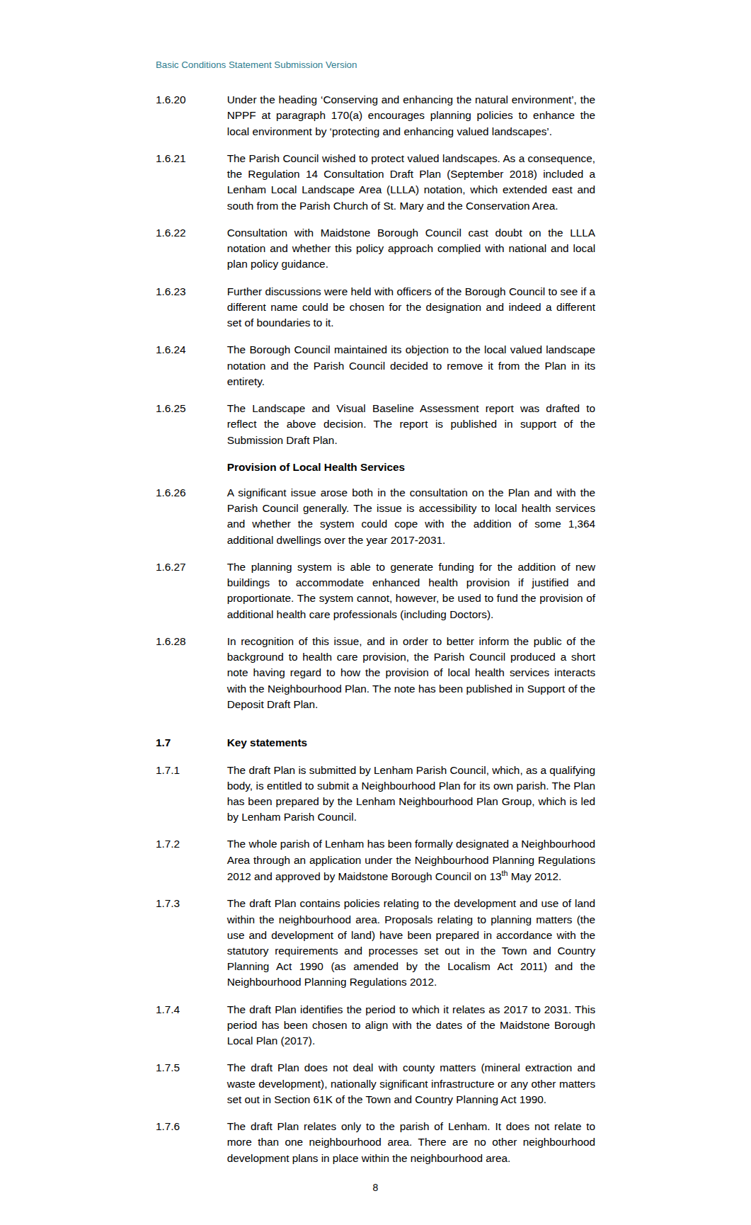Basic Conditions Statement Submission Version
1.6.20
Under the heading ‘Conserving and enhancing the natural environment’, the NPPF at paragraph 170(a) encourages planning policies to enhance the local environment by ‘protecting and enhancing valued landscapes’.
1.6.21
The Parish Council wished to protect valued landscapes. As a consequence, the Regulation 14 Consultation Draft Plan (September 2018) included a Lenham Local Landscape Area (LLLA) notation, which extended east and south from the Parish Church of St. Mary and the Conservation Area.
1.6.22
Consultation with Maidstone Borough Council cast doubt on the LLLA notation and whether this policy approach complied with national and local plan policy guidance.
1.6.23
Further discussions were held with officers of the Borough Council to see if a different name could be chosen for the designation and indeed a different set of boundaries to it.
1.6.24
The Borough Council maintained its objection to the local valued landscape notation and the Parish Council decided to remove it from the Plan in its entirety.
1.6.25
The Landscape and Visual Baseline Assessment report was drafted to reflect the above decision. The report is published in support of the Submission Draft Plan.
Provision of Local Health Services
1.6.26
A significant issue arose both in the consultation on the Plan and with the Parish Council generally. The issue is accessibility to local health services and whether the system could cope with the addition of some 1,364 additional dwellings over the year 2017-2031.
1.6.27
The planning system is able to generate funding for the addition of new buildings to accommodate enhanced health provision if justified and proportionate. The system cannot, however, be used to fund the provision of additional health care professionals (including Doctors).
1.6.28
In recognition of this issue, and in order to better inform the public of the background to health care provision, the Parish Council produced a short note having regard to how the provision of local health services interacts with the Neighbourhood Plan. The note has been published in Support of the Deposit Draft Plan.
1.7
Key statements
1.7.1
The draft Plan is submitted by Lenham Parish Council, which, as a qualifying body, is entitled to submit a Neighbourhood Plan for its own parish. The Plan has been prepared by the Lenham Neighbourhood Plan Group, which is led by Lenham Parish Council.
1.7.2
The whole parish of Lenham has been formally designated a Neighbourhood Area through an application under the Neighbourhood Planning Regulations 2012 and approved by Maidstone Borough Council on 13th May 2012.
1.7.3
The draft Plan contains policies relating to the development and use of land within the neighbourhood area. Proposals relating to planning matters (the use and development of land) have been prepared in accordance with the statutory requirements and processes set out in the Town and Country Planning Act 1990 (as amended by the Localism Act 2011) and the Neighbourhood Planning Regulations 2012.
1.7.4
The draft Plan identifies the period to which it relates as 2017 to 2031. This period has been chosen to align with the dates of the Maidstone Borough Local Plan (2017).
1.7.5
The draft Plan does not deal with county matters (mineral extraction and waste development), nationally significant infrastructure or any other matters set out in Section 61K of the Town and Country Planning Act 1990.
1.7.6
The draft Plan relates only to the parish of Lenham. It does not relate to more than one neighbourhood area. There are no other neighbourhood development plans in place within the neighbourhood area.
8